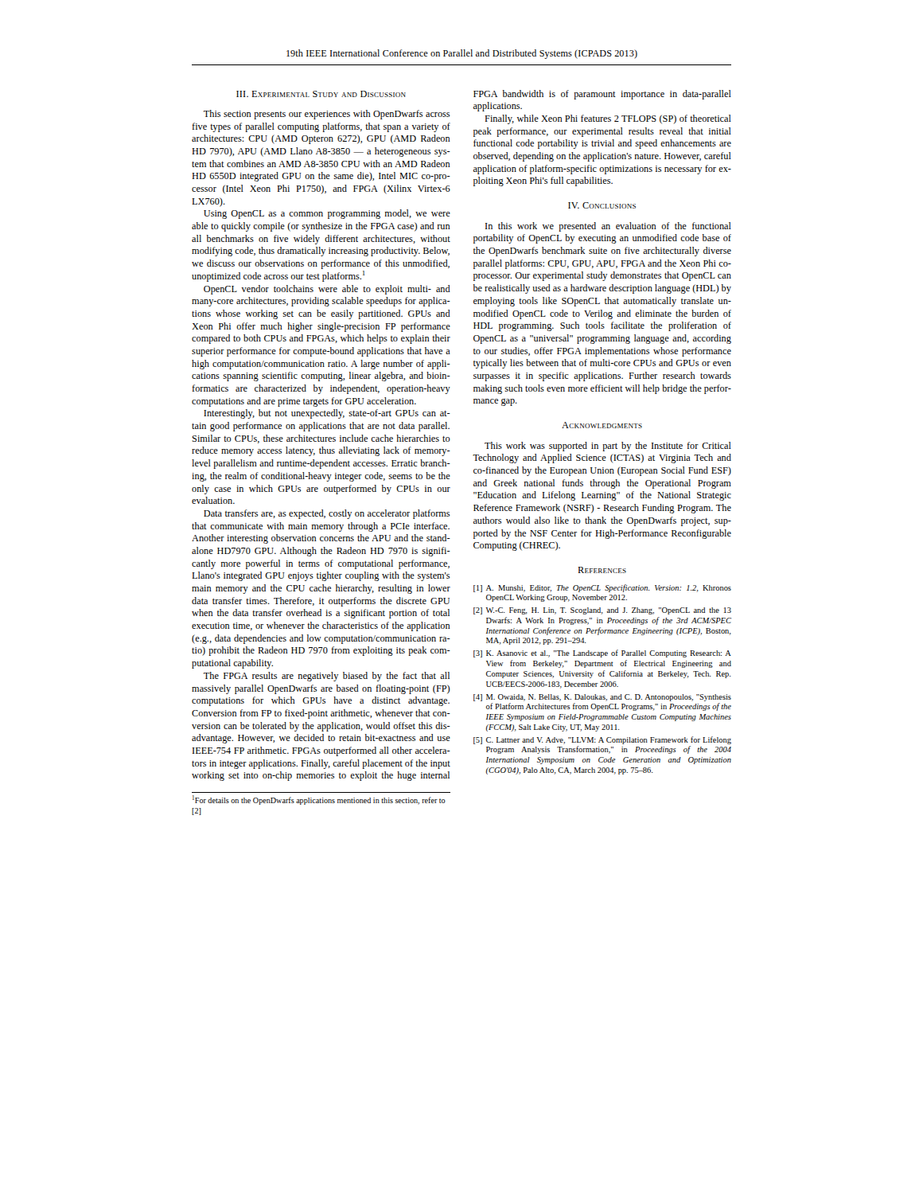19th IEEE International Conference on Parallel and Distributed Systems (ICPADS 2013)
III. Experimental Study and Discussion
This section presents our experiences with OpenDwarfs across five types of parallel computing platforms, that span a variety of architectures: CPU (AMD Opteron 6272), GPU (AMD Radeon HD 7970), APU (AMD Llano A8-3850 — a heterogeneous system that combines an AMD A8-3850 CPU with an AMD Radeon HD 6550D integrated GPU on the same die), Intel MIC co-processor (Intel Xeon Phi P1750), and FPGA (Xilinx Virtex-6 LX760).
Using OpenCL as a common programming model, we were able to quickly compile (or synthesize in the FPGA case) and run all benchmarks on five widely different architectures, without modifying code, thus dramatically increasing productivity. Below, we discuss our observations on performance of this unmodified, unoptimized code across our test platforms.1
OpenCL vendor toolchains were able to exploit multi- and many-core architectures, providing scalable speedups for applications whose working set can be easily partitioned. GPUs and Xeon Phi offer much higher single-precision FP performance compared to both CPUs and FPGAs, which helps to explain their superior performance for compute-bound applications that have a high computation/communication ratio. A large number of applications spanning scientific computing, linear algebra, and bioinformatics are characterized by independent, operation-heavy computations and are prime targets for GPU acceleration.
Interestingly, but not unexpectedly, state-of-art GPUs can attain good performance on applications that are not data parallel. Similar to CPUs, these architectures include cache hierarchies to reduce memory access latency, thus alleviating lack of memory-level parallelism and runtime-dependent accesses. Erratic branching, the realm of conditional-heavy integer code, seems to be the only case in which GPUs are outperformed by CPUs in our evaluation.
Data transfers are, as expected, costly on accelerator platforms that communicate with main memory through a PCIe interface. Another interesting observation concerns the APU and the standalone HD7970 GPU. Although the Radeon HD 7970 is significantly more powerful in terms of computational performance, Llano's integrated GPU enjoys tighter coupling with the system's main memory and the CPU cache hierarchy, resulting in lower data transfer times. Therefore, it outperforms the discrete GPU when the data transfer overhead is a significant portion of total execution time, or whenever the characteristics of the application (e.g., data dependencies and low computation/communication ratio) prohibit the Radeon HD 7970 from exploiting its peak computational capability.
The FPGA results are negatively biased by the fact that all massively parallel OpenDwarfs are based on floating-point (FP) computations for which GPUs have a distinct advantage. Conversion from FP to fixed-point arithmetic, whenever that conversion can be tolerated by the application, would offset this disadvantage. However, we decided to retain bit-exactness and use IEEE-754 FP arithmetic. FPGAs outperformed all other accelerators in integer applications. Finally, careful placement of the input working set into on-chip memories to exploit the huge internal FPGA bandwidth is of paramount importance in data-parallel applications.
Finally, while Xeon Phi features 2 TFLOPS (SP) of theoretical peak performance, our experimental results reveal that initial functional code portability is trivial and speed enhancements are observed, depending on the application's nature. However, careful application of platform-specific optimizations is necessary for exploiting Xeon Phi's full capabilities.
IV. Conclusions
In this work we presented an evaluation of the functional portability of OpenCL by executing an unmodified code base of the OpenDwarfs benchmark suite on five architecturally diverse parallel platforms: CPU, GPU, APU, FPGA and the Xeon Phi co-processor. Our experimental study demonstrates that OpenCL can be realistically used as a hardware description language (HDL) by employing tools like SOpenCL that automatically translate unmodified OpenCL code to Verilog and eliminate the burden of HDL programming. Such tools facilitate the proliferation of OpenCL as a "universal" programming language and, according to our studies, offer FPGA implementations whose performance typically lies between that of multi-core CPUs and GPUs or even surpasses it in specific applications. Further research towards making such tools even more efficient will help bridge the performance gap.
Acknowledgments
This work was supported in part by the Institute for Critical Technology and Applied Science (ICTAS) at Virginia Tech and co-financed by the European Union (European Social Fund ESF) and Greek national funds through the Operational Program "Education and Lifelong Learning" of the National Strategic Reference Framework (NSRF) - Research Funding Program. The authors would also like to thank the OpenDwarfs project, supported by the NSF Center for High-Performance Reconfigurable Computing (CHREC).
References
A. Munshi, Editor, The OpenCL Specification. Version: 1.2, Khronos OpenCL Working Group, November 2012.
W.-C. Feng, H. Lin, T. Scogland, and J. Zhang, "OpenCL and the 13 Dwarfs: A Work In Progress," in Proceedings of the 3rd ACM/SPEC International Conference on Performance Engineering (ICPE), Boston, MA, April 2012, pp. 291–294.
K. Asanovic et al., "The Landscape of Parallel Computing Research: A View from Berkeley," Department of Electrical Engineering and Computer Sciences, University of California at Berkeley, Tech. Rep. UCB/EECS-2006-183, December 2006.
M. Owaida, N. Bellas, K. Daloukas, and C. D. Antonopoulos, "Synthesis of Platform Architectures from OpenCL Programs," in Proceedings of the IEEE Symposium on Field-Programmable Custom Computing Machines (FCCM), Salt Lake City, UT, May 2011.
C. Lattner and V. Adve, "LLVM: A Compilation Framework for Lifelong Program Analysis Transformation," in Proceedings of the 2004 International Symposium on Code Generation and Optimization (CGO'04), Palo Alto, CA, March 2004, pp. 75–86.
1For details on the OpenDwarfs applications mentioned in this section, refer to [2]